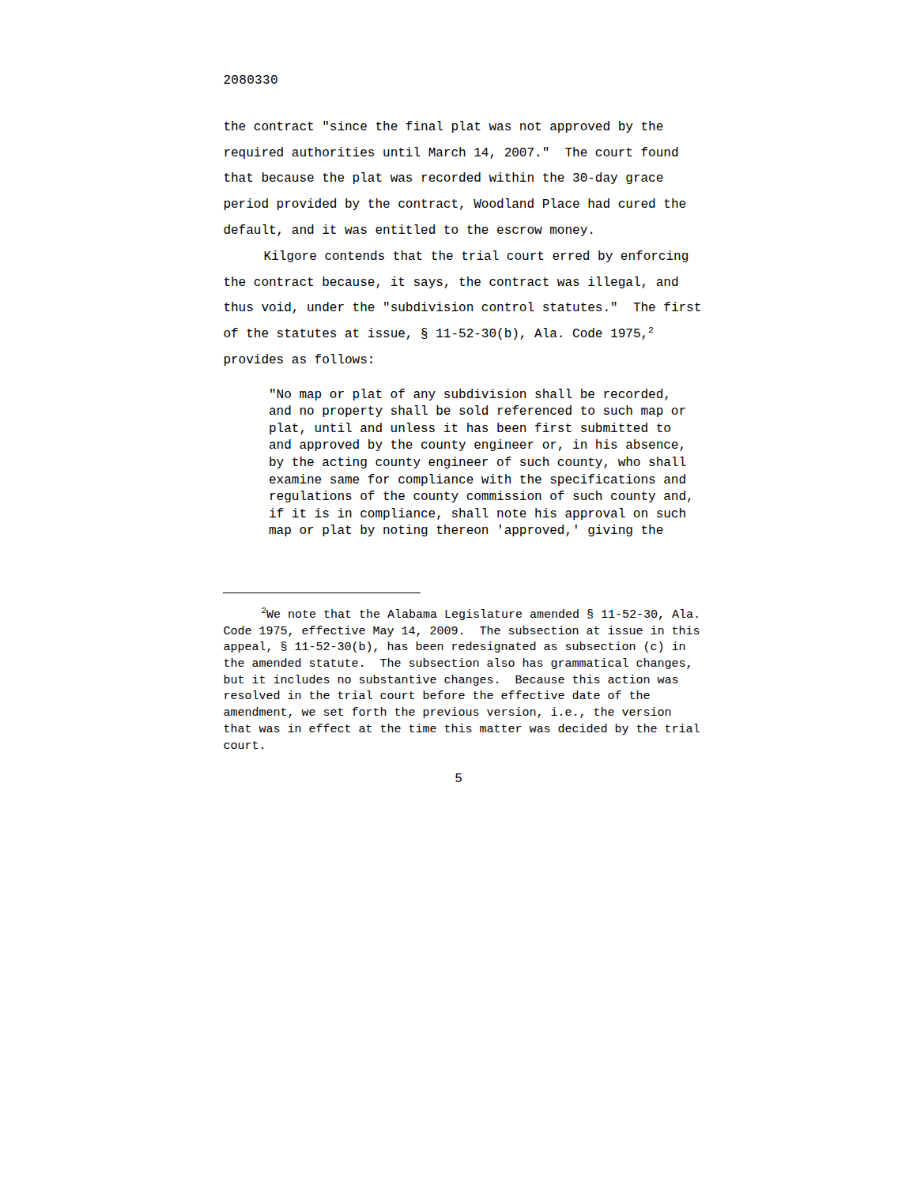2080330
the contract "since the final plat was not approved by the required authorities until March 14, 2007." The court found that because the plat was recorded within the 30-day grace period provided by the contract, Woodland Place had cured the default, and it was entitled to the escrow money.
Kilgore contends that the trial court erred by enforcing the contract because, it says, the contract was illegal, and thus void, under the "subdivision control statutes." The first of the statutes at issue, § 11-52-30(b), Ala. Code 1975,2 provides as follows:
"No map or plat of any subdivision shall be recorded, and no property shall be sold referenced to such map or plat, until and unless it has been first submitted to and approved by the county engineer or, in his absence, by the acting county engineer of such county, who shall examine same for compliance with the specifications and regulations of the county commission of such county and, if it is in compliance, shall note his approval on such map or plat by noting thereon 'approved,' giving the
2We note that the Alabama Legislature amended § 11-52-30, Ala. Code 1975, effective May 14, 2009. The subsection at issue in this appeal, § 11-52-30(b), has been redesignated as subsection (c) in the amended statute. The subsection also has grammatical changes, but it includes no substantive changes. Because this action was resolved in the trial court before the effective date of the amendment, we set forth the previous version, i.e., the version that was in effect at the time this matter was decided by the trial court.
5